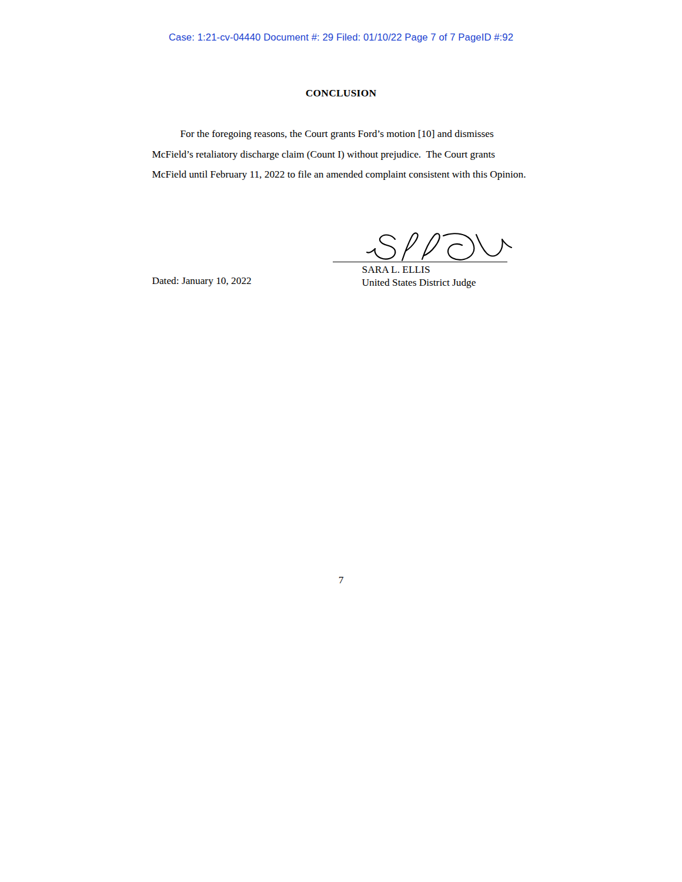Case: 1:21-cv-04440 Document #: 29 Filed: 01/10/22 Page 7 of 7 PageID #:92
CONCLUSION
For the foregoing reasons, the Court grants Ford’s motion [10] and dismisses McField’s retaliatory discharge claim (Count I) without prejudice. The Court grants McField until February 11, 2022 to file an amended complaint consistent with this Opinion.
Dated: January 10, 2022
SARA L. ELLIS
United States District Judge
7